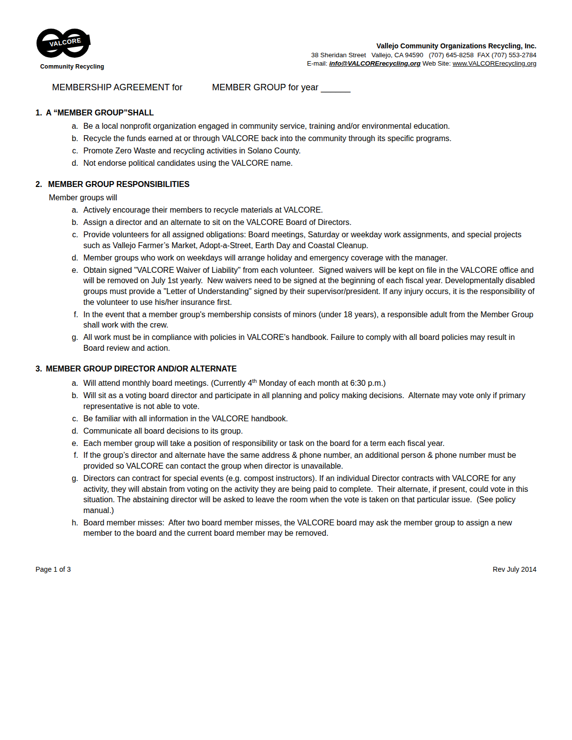VALCORE
Community Recycling
Vallejo Community Organizations Recycling, Inc.
38 Sheridan Street Vallejo, CA 94590 (707) 645-8258 FAX (707) 553-2784
E-mail: info@VALCORErecycling.org Web Site: www.VALCORErecycling.org
MEMBERSHIP AGREEMENT for MEMBER GROUP for year ______
1. A “MEMBER GROUP”SHALL
Be a local nonprofit organization engaged in community service, training and/or environmental education.
Recycle the funds earned at or through VALCORE back into the community through its specific programs.
Promote Zero Waste and recycling activities in Solano County.
Not endorse political candidates using the VALCORE name.
2. MEMBER GROUP RESPONSIBILITIES
Member groups will
Actively encourage their members to recycle materials at VALCORE.
Assign a director and an alternate to sit on the VALCORE Board of Directors.
Provide volunteers for all assigned obligations: Board meetings, Saturday or weekday work assignments, and special projects such as Vallejo Farmer’s Market, Adopt-a-Street, Earth Day and Coastal Cleanup.
Member groups who work on weekdays will arrange holiday and emergency coverage with the manager.
Obtain signed "VALCORE Waiver of Liability" from each volunteer. Signed waivers will be kept on file in the VALCORE office and will be removed on July 1st yearly. New waivers need to be signed at the beginning of each fiscal year. Developmentally disabled groups must provide a "Letter of Understanding" signed by their supervisor/president. If any injury occurs, it is the responsibility of the volunteer to use his/her insurance first.
In the event that a member group's membership consists of minors (under 18 years), a responsible adult from the Member Group shall work with the crew.
All work must be in compliance with policies in VALCORE's handbook. Failure to comply with all board policies may result in Board review and action.
3. MEMBER GROUP DIRECTOR AND/OR ALTERNATE
Will attend monthly board meetings. (Currently 4th Monday of each month at 6:30 p.m.)
Will sit as a voting board director and participate in all planning and policy making decisions. Alternate may vote only if primary representative is not able to vote.
Be familiar with all information in the VALCORE handbook.
Communicate all board decisions to its group.
Each member group will take a position of responsibility or task on the board for a term each fiscal year.
If the group’s director and alternate have the same address & phone number, an additional person & phone number must be provided so VALCORE can contact the group when director is unavailable.
Directors can contract for special events (e.g. compost instructors). If an individual Director contracts with VALCORE for any activity, they will abstain from voting on the activity they are being paid to complete. Their alternate, if present, could vote in this situation. The abstaining director will be asked to leave the room when the vote is taken on that particular issue. (See policy manual.)
Board member misses: After two board member misses, the VALCORE board may ask the member group to assign a new member to the board and the current board member may be removed.
Page 1 of 3
Rev July 2014